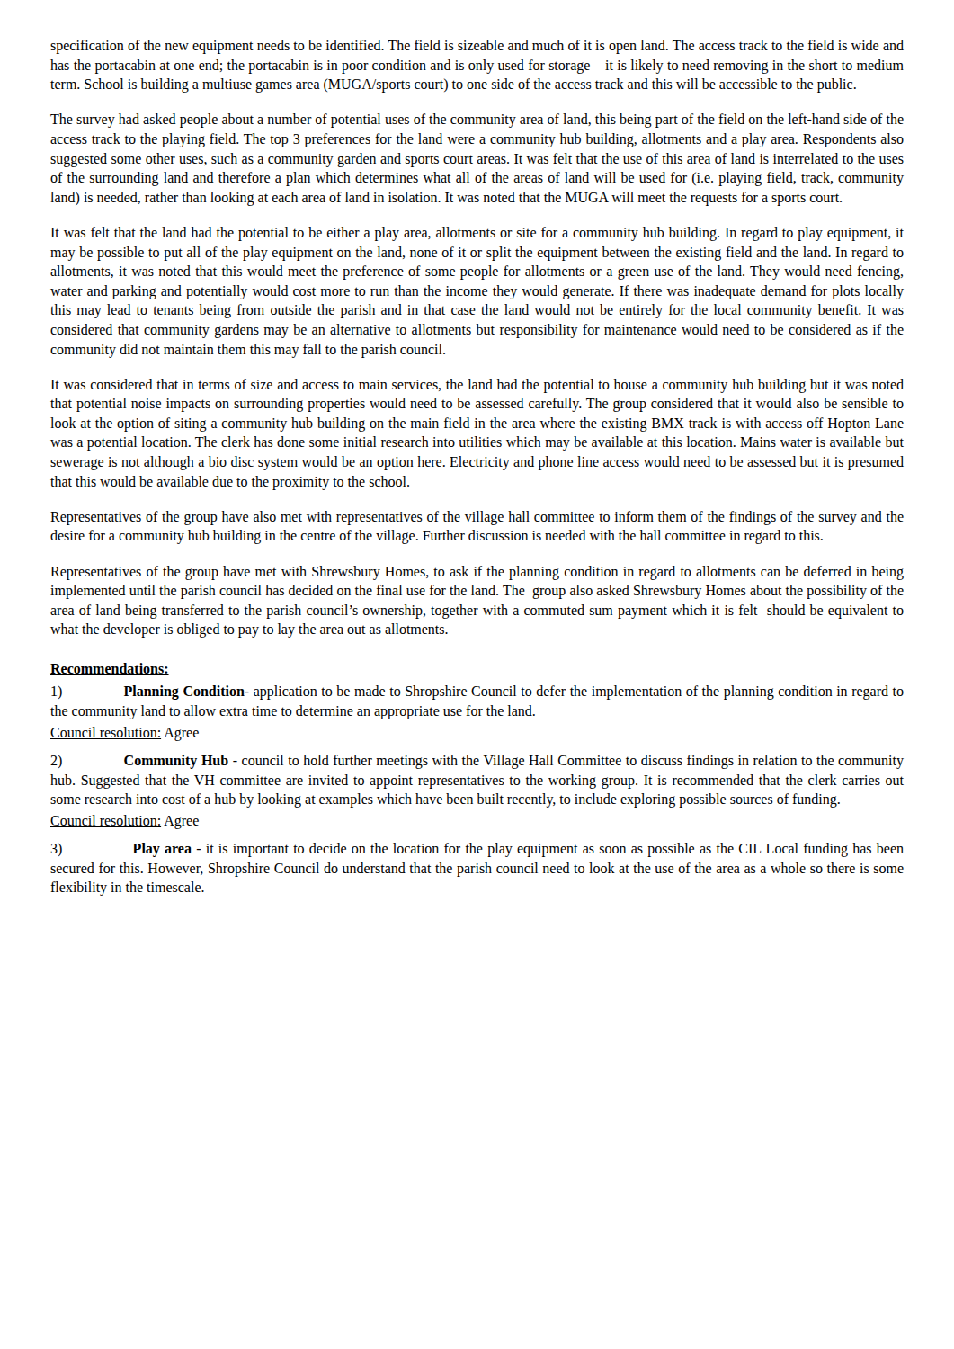specification of the new equipment needs to be identified. The field is sizeable and much of it is open land. The access track to the field is wide and has the portacabin at one end; the portacabin is in poor condition and is only used for storage – it is likely to need removing in the short to medium term. School is building a multiuse games area (MUGA/sports court) to one side of the access track and this will be accessible to the public.
The survey had asked people about a number of potential uses of the community area of land, this being part of the field on the left-hand side of the access track to the playing field. The top 3 preferences for the land were a community hub building, allotments and a play area. Respondents also suggested some other uses, such as a community garden and sports court areas. It was felt that the use of this area of land is interrelated to the uses of the surrounding land and therefore a plan which determines what all of the areas of land will be used for (i.e. playing field, track, community land) is needed, rather than looking at each area of land in isolation. It was noted that the MUGA will meet the requests for a sports court.
It was felt that the land had the potential to be either a play area, allotments or site for a community hub building. In regard to play equipment, it may be possible to put all of the play equipment on the land, none of it or split the equipment between the existing field and the land. In regard to allotments, it was noted that this would meet the preference of some people for allotments or a green use of the land. They would need fencing, water and parking and potentially would cost more to run than the income they would generate. If there was inadequate demand for plots locally this may lead to tenants being from outside the parish and in that case the land would not be entirely for the local community benefit. It was considered that community gardens may be an alternative to allotments but responsibility for maintenance would need to be considered as if the community did not maintain them this may fall to the parish council.
It was considered that in terms of size and access to main services, the land had the potential to house a community hub building but it was noted that potential noise impacts on surrounding properties would need to be assessed carefully. The group considered that it would also be sensible to look at the option of siting a community hub building on the main field in the area where the existing BMX track is with access off Hopton Lane was a potential location. The clerk has done some initial research into utilities which may be available at this location. Mains water is available but sewerage is not although a bio disc system would be an option here. Electricity and phone line access would need to be assessed but it is presumed that this would be available due to the proximity to the school.
Representatives of the group have also met with representatives of the village hall committee to inform them of the findings of the survey and the desire for a community hub building in the centre of the village. Further discussion is needed with the hall committee in regard to this.
Representatives of the group have met with Shrewsbury Homes, to ask if the planning condition in regard to allotments can be deferred in being implemented until the parish council has decided on the final use for the land. The group also asked Shrewsbury Homes about the possibility of the area of land being transferred to the parish council’s ownership, together with a commuted sum payment which it is felt should be equivalent to what the developer is obliged to pay to lay the area out as allotments.
Recommendations:
1) Planning Condition- application to be made to Shropshire Council to defer the implementation of the planning condition in regard to the community land to allow extra time to determine an appropriate use for the land.
Council resolution: Agree
2) Community Hub - council to hold further meetings with the Village Hall Committee to discuss findings in relation to the community hub. Suggested that the VH committee are invited to appoint representatives to the working group. It is recommended that the clerk carries out some research into cost of a hub by looking at examples which have been built recently, to include exploring possible sources of funding.
Council resolution: Agree
3) Play area - it is important to decide on the location for the play equipment as soon as possible as the CIL Local funding has been secured for this. However, Shropshire Council do understand that the parish council need to look at the use of the area as a whole so there is some flexibility in the timescale.